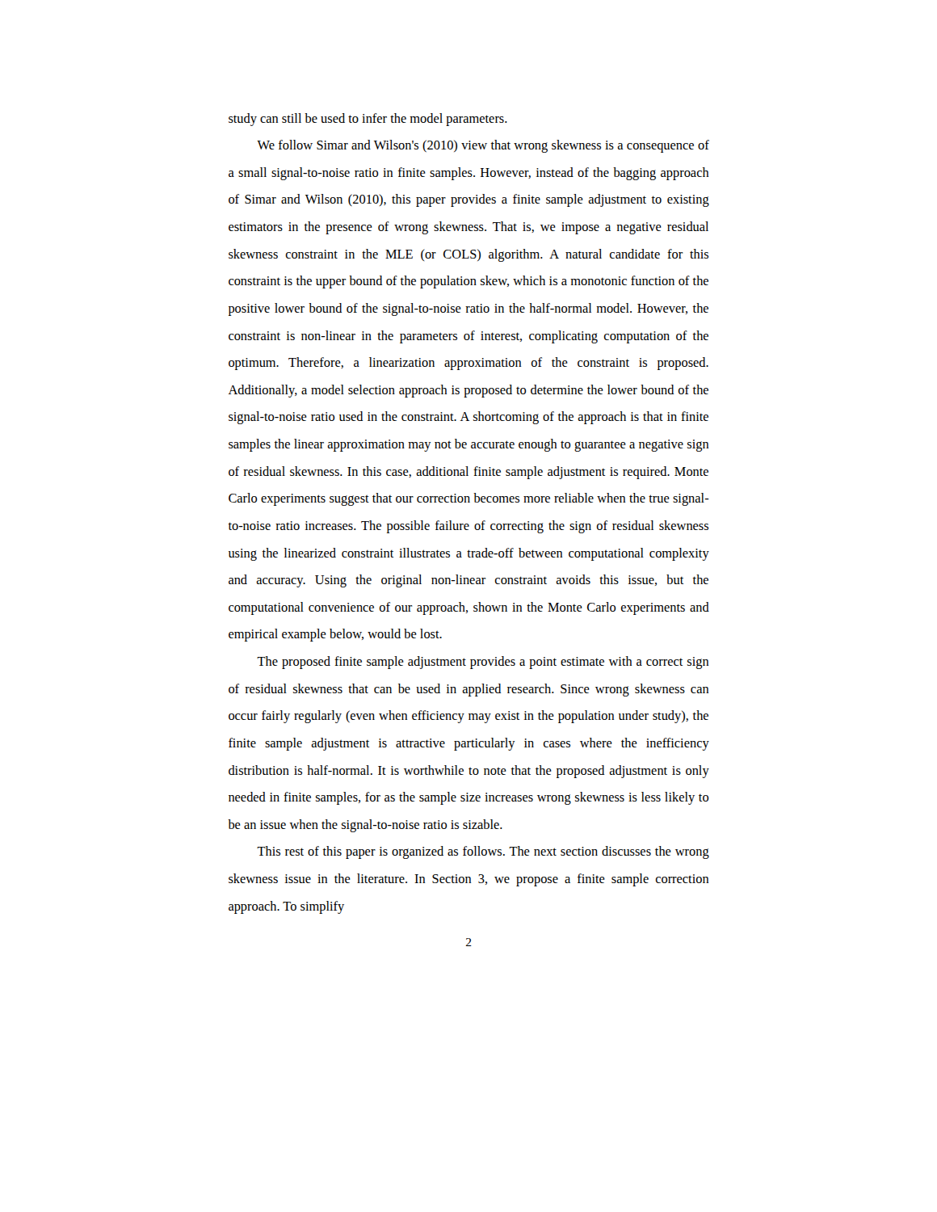study can still be used to infer the model parameters.
We follow Simar and Wilson's (2010) view that wrong skewness is a consequence of a small signal-to-noise ratio in finite samples. However, instead of the bagging approach of Simar and Wilson (2010), this paper provides a finite sample adjustment to existing estimators in the presence of wrong skewness. That is, we impose a negative residual skewness constraint in the MLE (or COLS) algorithm. A natural candidate for this constraint is the upper bound of the population skew, which is a monotonic function of the positive lower bound of the signal-to-noise ratio in the half-normal model. However, the constraint is non-linear in the parameters of interest, complicating computation of the optimum. Therefore, a linearization approximation of the constraint is proposed. Additionally, a model selection approach is proposed to determine the lower bound of the signal-to-noise ratio used in the constraint. A shortcoming of the approach is that in finite samples the linear approximation may not be accurate enough to guarantee a negative sign of residual skewness. In this case, additional finite sample adjustment is required. Monte Carlo experiments suggest that our correction becomes more reliable when the true signal-to-noise ratio increases. The possible failure of correcting the sign of residual skewness using the linearized constraint illustrates a trade-off between computational complexity and accuracy. Using the original non-linear constraint avoids this issue, but the computational convenience of our approach, shown in the Monte Carlo experiments and empirical example below, would be lost.
The proposed finite sample adjustment provides a point estimate with a correct sign of residual skewness that can be used in applied research. Since wrong skewness can occur fairly regularly (even when efficiency may exist in the population under study), the finite sample adjustment is attractive particularly in cases where the inefficiency distribution is half-normal. It is worthwhile to note that the proposed adjustment is only needed in finite samples, for as the sample size increases wrong skewness is less likely to be an issue when the signal-to-noise ratio is sizable.
This rest of this paper is organized as follows. The next section discusses the wrong skewness issue in the literature. In Section 3, we propose a finite sample correction approach. To simplify
2